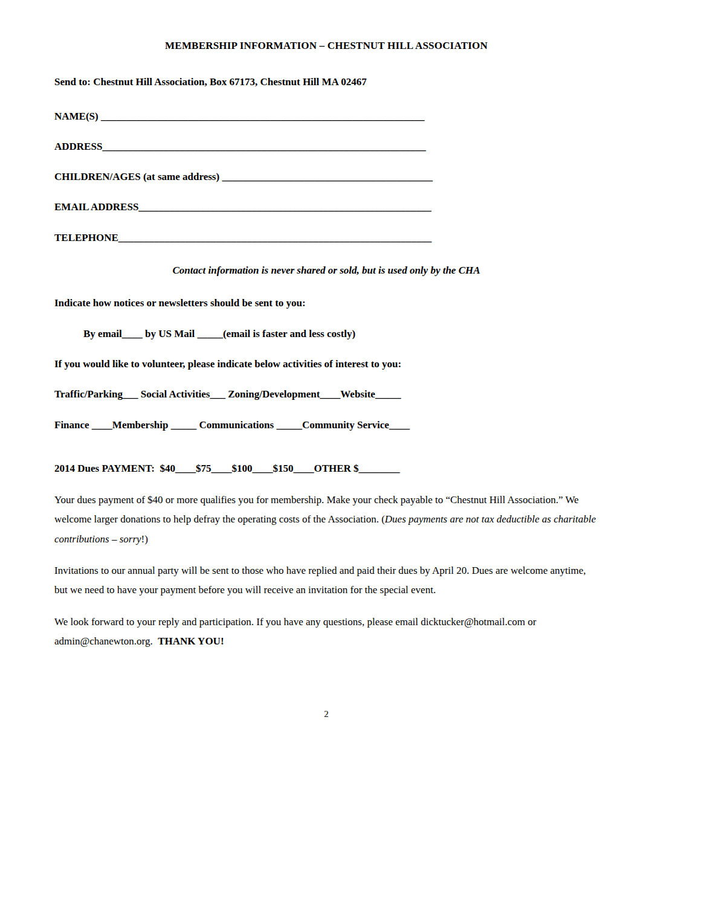MEMBERSHIP INFORMATION – CHESTNUT HILL ASSOCIATION
Send to: Chestnut Hill Association, Box 67173, Chestnut Hill MA 02467
NAME(S) _______________________________________________________________
ADDRESS_______________________________________________________________
CHILDREN/AGES (at same address) _________________________________________
EMAIL ADDRESS_________________________________________________________
TELEPHONE_____________________________________________________________
Contact information is never shared or sold, but is used only by the CHA
Indicate how notices or newsletters should be sent to you:
By email____ by US Mail _____(email is faster and less costly)
If you would like to volunteer, please indicate below activities of interest to you:
Traffic/Parking___ Social Activities___ Zoning/Development____Website_____
Finance ____Membership _____ Communications _____Community Service____
2014 Dues PAYMENT: $40____$75____$100____$150____OTHER $________
Your dues payment of $40 or more qualifies you for membership. Make your check payable to “Chestnut Hill Association.” We welcome larger donations to help defray the operating costs of the Association. (Dues payments are not tax deductible as charitable contributions – sorry!)
Invitations to our annual party will be sent to those who have replied and paid their dues by April 20. Dues are welcome anytime, but we need to have your payment before you will receive an invitation for the special event.
We look forward to your reply and participation. If you have any questions, please email dicktucker@hotmail.com or admin@chanewton.org. THANK YOU!
2